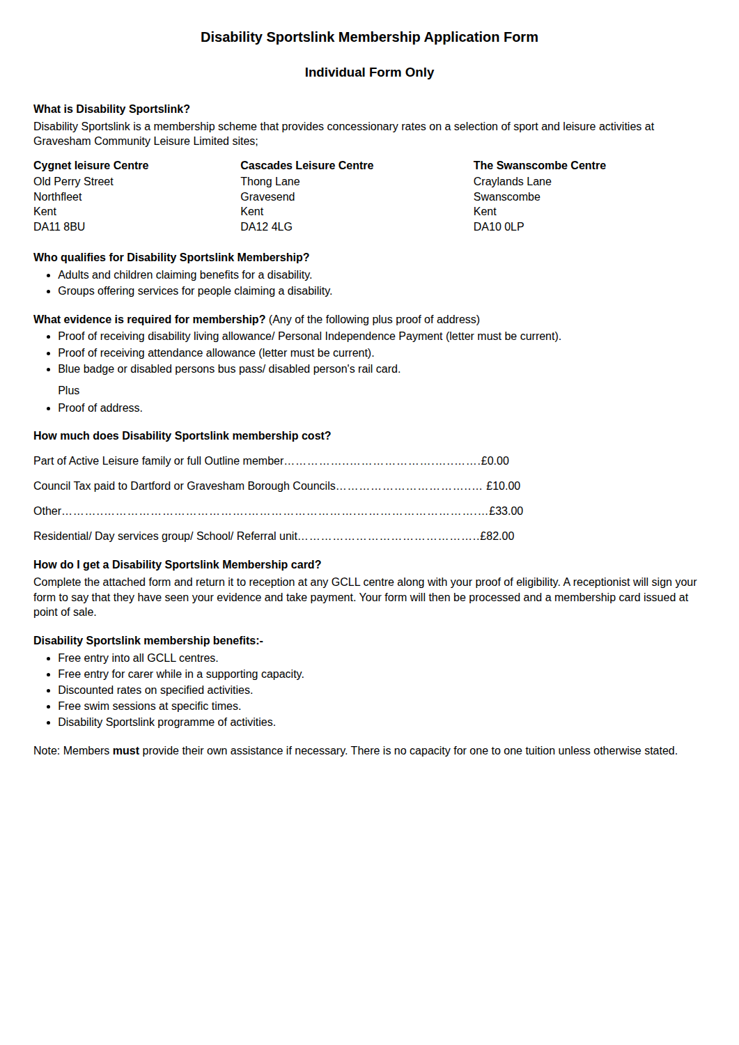Disability Sportslink Membership Application Form
Individual Form Only
What is Disability Sportslink?
Disability Sportslink is a membership scheme that provides concessionary rates on a selection of sport and leisure activities at Gravesham Community Leisure Limited sites;
| Cygnet leisure Centre | Cascades Leisure Centre | The Swanscombe Centre |
| --- | --- | --- |
| Old Perry Street | Thong Lane | Craylands Lane |
| Northfleet | Gravesend | Swanscombe |
| Kent | Kent | Kent |
| DA11 8BU | DA12 4LG | DA10 0LP |
Who qualifies for Disability Sportslink Membership?
Adults and children claiming benefits for a disability.
Groups offering services for people claiming a disability.
What evidence is required for membership? (Any of the following plus proof of address)
Proof of receiving disability living allowance/ Personal Independence Payment (letter must be current).
Proof of receiving attendance allowance (letter must be current).
Blue badge or disabled persons bus pass/ disabled person's rail card.
Plus
Proof of address.
How much does Disability Sportslink membership cost?
Part of Active Leisure family or full Outline member……………..………………….…..…….£0.00
Council Tax paid to Dartford or Gravesham Borough Councils……………………………..… £10.00
Other………..……………………………….……………………….………………………….…£33.00
Residential/ Day services group/ School/ Referral unit………………………………………..£82.00
How do I get a Disability Sportslink Membership card?
Complete the attached form and return it to reception at any GCLL centre along with your proof of eligibility. A receptionist will sign your form to say that they have seen your evidence and take payment. Your form will then be processed and a membership card issued at point of sale.
Disability Sportslink membership benefits:-
Free entry into all GCLL centres.
Free entry for carer while in a supporting capacity.
Discounted rates on specified activities.
Free swim sessions at specific times.
Disability Sportslink programme of activities.
Note: Members must provide their own assistance if necessary. There is no capacity for one to one tuition unless otherwise stated.